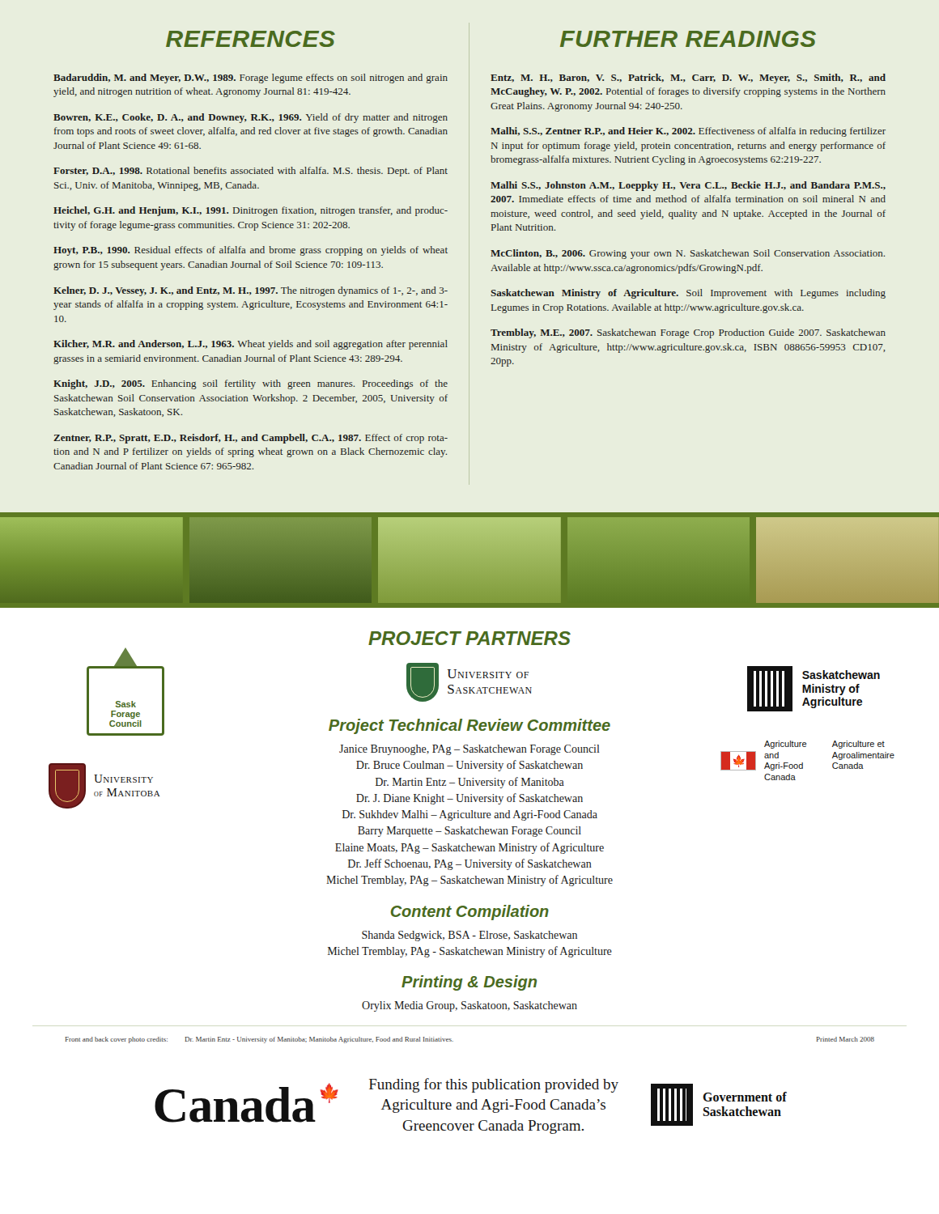REFERENCES
Badaruddin, M. and Meyer, D.W., 1989. Forage legume effects on soil nitrogen and grain yield, and nitrogen nutrition of wheat. Agronomy Journal 81: 419-424.
Bowren, K.E., Cooke, D. A., and Downey, R.K., 1969. Yield of dry matter and nitrogen from tops and roots of sweet clover, alfalfa, and red clover at five stages of growth. Canadian Journal of Plant Science 49: 61-68.
Forster, D.A., 1998. Rotational benefits associated with alfalfa. M.S. thesis. Dept. of Plant Sci., Univ. of Manitoba, Winnipeg, MB, Canada.
Heichel, G.H. and Henjum, K.I., 1991. Dinitrogen fixation, nitrogen transfer, and productivity of forage legume-grass communities. Crop Science 31: 202-208.
Hoyt, P.B., 1990. Residual effects of alfalfa and brome grass cropping on yields of wheat grown for 15 subsequent years. Canadian Journal of Soil Science 70: 109-113.
Kelner, D. J., Vessey, J. K., and Entz, M. H., 1997. The nitrogen dynamics of 1-, 2-, and 3-year stands of alfalfa in a cropping system. Agriculture, Ecosystems and Environment 64:1-10.
Kilcher, M.R. and Anderson, L.J., 1963. Wheat yields and soil aggregation after perennial grasses in a semiarid environment. Canadian Journal of Plant Science 43: 289-294.
Knight, J.D., 2005. Enhancing soil fertility with green manures. Proceedings of the Saskatchewan Soil Conservation Association Workshop. 2 December, 2005, University of Saskatchewan, Saskatoon, SK.
Zentner, R.P., Spratt, E.D., Reisdorf, H., and Campbell, C.A., 1987. Effect of crop rotation and N and P fertilizer on yields of spring wheat grown on a Black Chernozemic clay. Canadian Journal of Plant Science 67: 965-982.
FURTHER READINGS
Entz, M. H., Baron, V. S., Patrick, M., Carr, D. W., Meyer, S., Smith, R., and McCaughey, W. P., 2002. Potential of forages to diversify cropping systems in the Northern Great Plains. Agronomy Journal 94: 240-250.
Malhi, S.S., Zentner R.P., and Heier K., 2002. Effectiveness of alfalfa in reducing fertilizer N input for optimum forage yield, protein concentration, returns and energy performance of bromegrass-alfalfa mixtures. Nutrient Cycling in Agroecosystems 62:219-227.
Malhi S.S., Johnston A.M., Loeppky H., Vera C.L., Beckie H.J., and Bandara P.M.S., 2007. Immediate effects of time and method of alfalfa termination on soil mineral N and moisture, weed control, and seed yield, quality and N uptake. Accepted in the Journal of Plant Nutrition.
McClinton, B., 2006. Growing your own N. Saskatchewan Soil Conservation Association. Available at http://www.ssca.ca/agronomics/pdfs/GrowingN.pdf.
Saskatchewan Ministry of Agriculture. Soil Improvement with Legumes including Legumes in Crop Rotations. Available at http://www.agriculture.gov.sk.ca.
Tremblay, M.E., 2007. Saskatchewan Forage Crop Production Guide 2007. Saskatchewan Ministry of Agriculture, http://www.agriculture.gov.sk.ca, ISBN 088656-59953 CD107, 20pp.
PROJECT PARTNERS
Sask
Forage
Council
University
of Manitoba
University of
Saskatchewan
Project Technical Review Committee
Janice Bruynooghe, PAg – Saskatchewan Forage Council
Dr. Bruce Coulman – University of Saskatchewan
Dr. Martin Entz – University of Manitoba
Dr. J. Diane Knight – University of Saskatchewan
Dr. Sukhdev Malhi – Agriculture and Agri-Food Canada
Barry Marquette – Saskatchewan Forage Council
Elaine Moats, PAg – Saskatchewan Ministry of Agriculture
Dr. Jeff Schoenau, PAg – University of Saskatchewan
Michel Tremblay, PAg – Saskatchewan Ministry of Agriculture
Content Compilation
Shanda Sedgwick, BSA - Elrose, Saskatchewan
Michel Tremblay, PAg - Saskatchewan Ministry of Agriculture
Printing & Design
Orylix Media Group, Saskatoon, Saskatchewan
Saskatchewan
Ministry of
Agriculture
🍁
Agriculture and
Agri-Food Canada
Agriculture et
Agroalimentaire Canada
Front and back cover photo credits: Dr. Martin Entz - University of Manitoba; Manitoba Agriculture, Food and Rural Initiatives.
Printed March 2008
Canada🍁
Funding for this publication provided by
Agriculture and Agri-Food Canada’s
Greencover Canada Program.
Government of
Saskatchewan